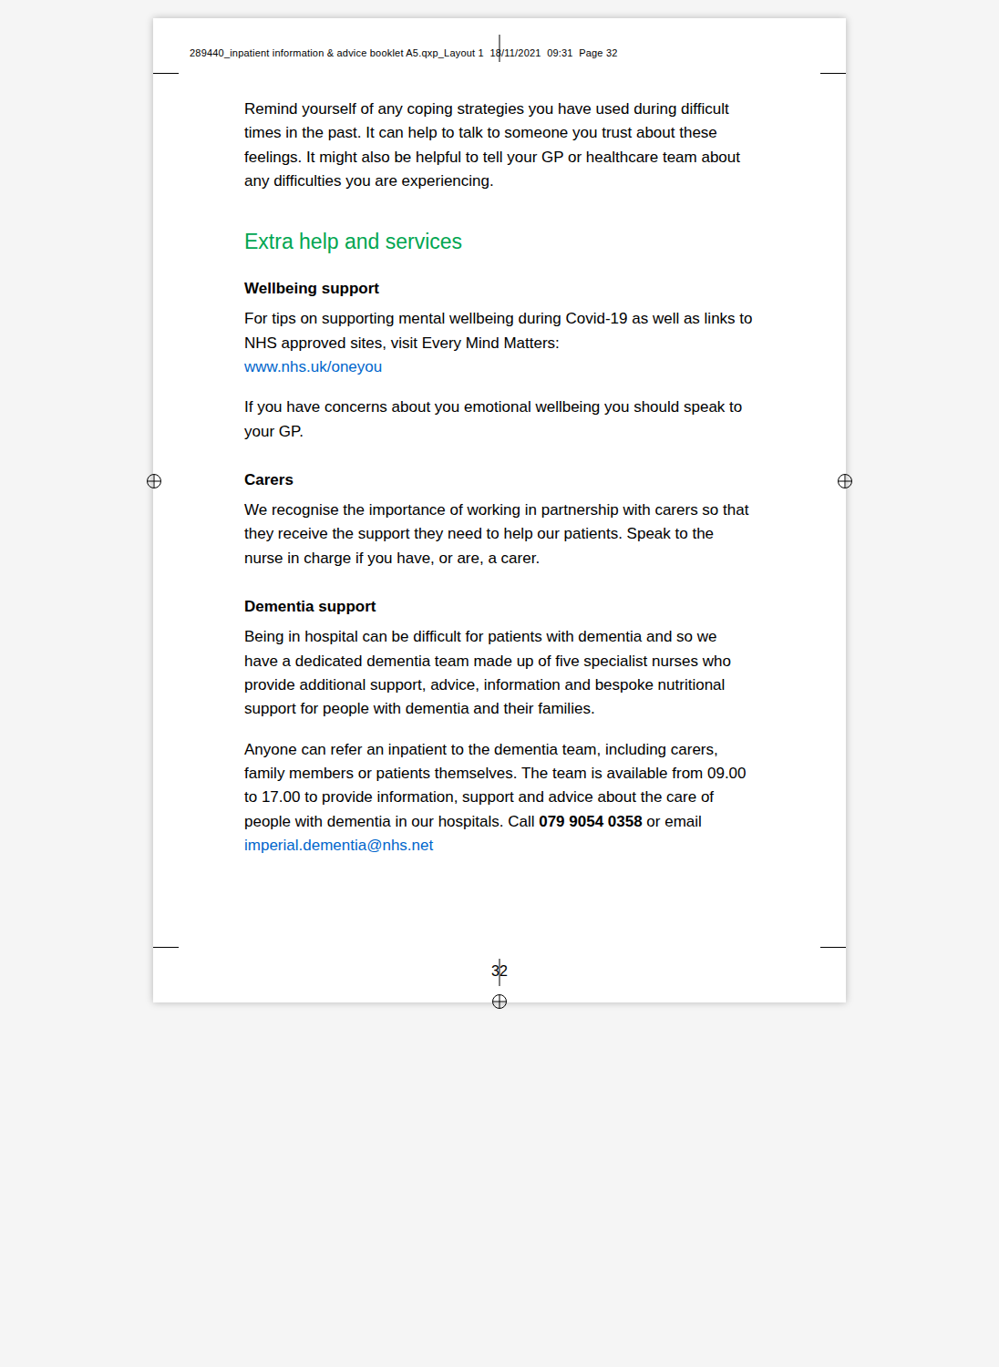289440_inpatient information & advice booklet A5.qxp_Layout 1 18/11/2021 09:31 Page 32
Remind yourself of any coping strategies you have used during difficult times in the past. It can help to talk to someone you trust about these feelings. It might also be helpful to tell your GP or healthcare team about any difficulties you are experiencing.
Extra help and services
Wellbeing support
For tips on supporting mental wellbeing during Covid-19 as well as links to NHS approved sites, visit Every Mind Matters:
www.nhs.uk/oneyou
If you have concerns about you emotional wellbeing you should speak to your GP.
Carers
We recognise the importance of working in partnership with carers so that they receive the support they need to help our patients. Speak to the nurse in charge if you have, or are, a carer.
Dementia support
Being in hospital can be difficult for patients with dementia and so we have a dedicated dementia team made up of five specialist nurses who provide additional support, advice, information and bespoke nutritional support for people with dementia and their families.
Anyone can refer an inpatient to the dementia team, including carers, family members or patients themselves. The team is available from 09.00 to 17.00 to provide information, support and advice about the care of people with dementia in our hospitals. Call 079 9054 0358 or email imperial.dementia@nhs.net
32